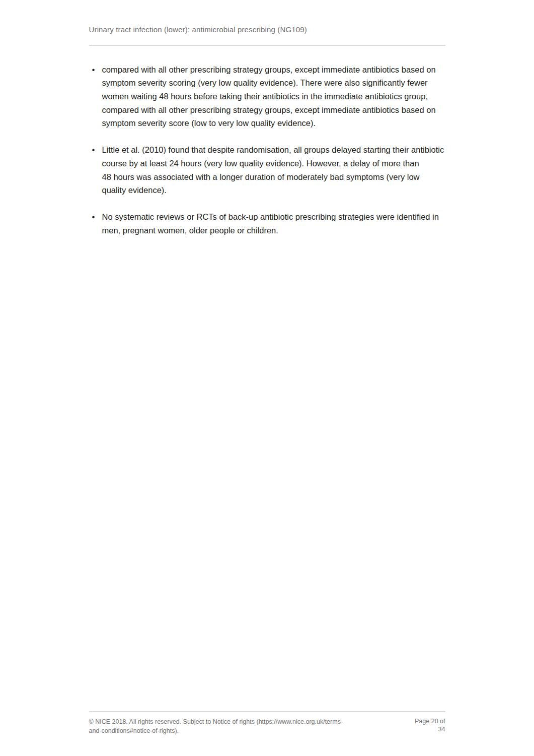Urinary tract infection (lower): antimicrobial prescribing (NG109)
compared with all other prescribing strategy groups, except immediate antibiotics based on symptom severity scoring (very low quality evidence). There were also significantly fewer women waiting 48 hours before taking their antibiotics in the immediate antibiotics group, compared with all other prescribing strategy groups, except immediate antibiotics based on symptom severity score (low to very low quality evidence).
Little et al. (2010) found that despite randomisation, all groups delayed starting their antibiotic course by at least 24 hours (very low quality evidence). However, a delay of more than 48 hours was associated with a longer duration of moderately bad symptoms (very low quality evidence).
No systematic reviews or RCTs of back-up antibiotic prescribing strategies were identified in men, pregnant women, older people or children.
© NICE 2018. All rights reserved. Subject to Notice of rights (https://www.nice.org.uk/terms-and-conditions#notice-of-rights).
Page 20 of
34